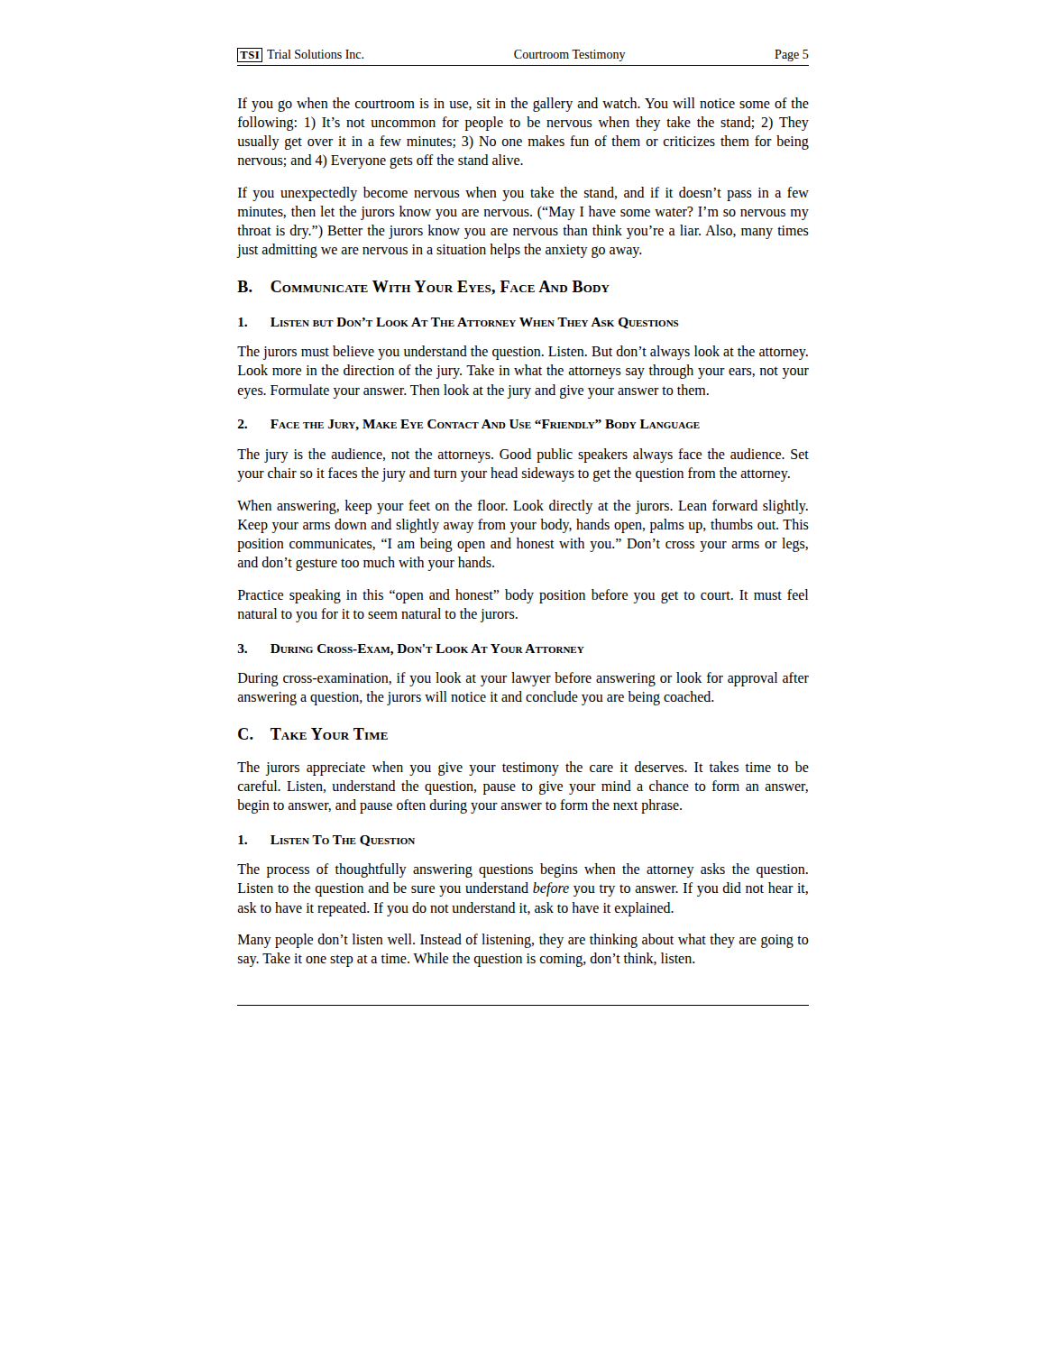TSITrial Solutions Inc.
Courtroom Testimony
Page 5
If you go when the courtroom is in use, sit in the gallery and watch. You will notice some of the following: 1) It’s not uncommon for people to be nervous when they take the stand; 2) They usually get over it in a few minutes; 3) No one makes fun of them or criticizes them for being nervous; and 4) Everyone gets off the stand alive.
If you unexpectedly become nervous when you take the stand, and if it doesn’t pass in a few minutes, then let the jurors know you are nervous. (“May I have some water? I’m so nervous my throat is dry.”) Better the jurors know you are nervous than think you’re a liar. Also, many times just admitting we are nervous in a situation helps the anxiety go away.
B. Communicate With Your Eyes, Face And Body
1. Listen but Don’t Look At The Attorney When They Ask Questions
The jurors must believe you understand the question. Listen. But don’t always look at the attorney. Look more in the direction of the jury. Take in what the attorneys say through your ears, not your eyes. Formulate your answer. Then look at the jury and give your answer to them.
2. Face the Jury, Make Eye Contact And Use “Friendly” Body Language
The jury is the audience, not the attorneys. Good public speakers always face the audience. Set your chair so it faces the jury and turn your head sideways to get the question from the attorney.
When answering, keep your feet on the floor. Look directly at the jurors. Lean forward slightly. Keep your arms down and slightly away from your body, hands open, palms up, thumbs out. This position communicates, “I am being open and honest with you.” Don’t cross your arms or legs, and don’t gesture too much with your hands.
Practice speaking in this “open and honest” body position before you get to court. It must feel natural to you for it to seem natural to the jurors.
3. During Cross-Exam, Don't Look At Your Attorney
During cross-examination, if you look at your lawyer before answering or look for approval after answering a question, the jurors will notice it and conclude you are being coached.
C. Take Your Time
The jurors appreciate when you give your testimony the care it deserves. It takes time to be careful. Listen, understand the question, pause to give your mind a chance to form an answer, begin to answer, and pause often during your answer to form the next phrase.
1. Listen To The Question
The process of thoughtfully answering questions begins when the attorney asks the question. Listen to the question and be sure you understand before you try to answer. If you did not hear it, ask to have it repeated. If you do not understand it, ask to have it explained.
Many people don’t listen well. Instead of listening, they are thinking about what they are going to say. Take it one step at a time. While the question is coming, don’t think, listen.